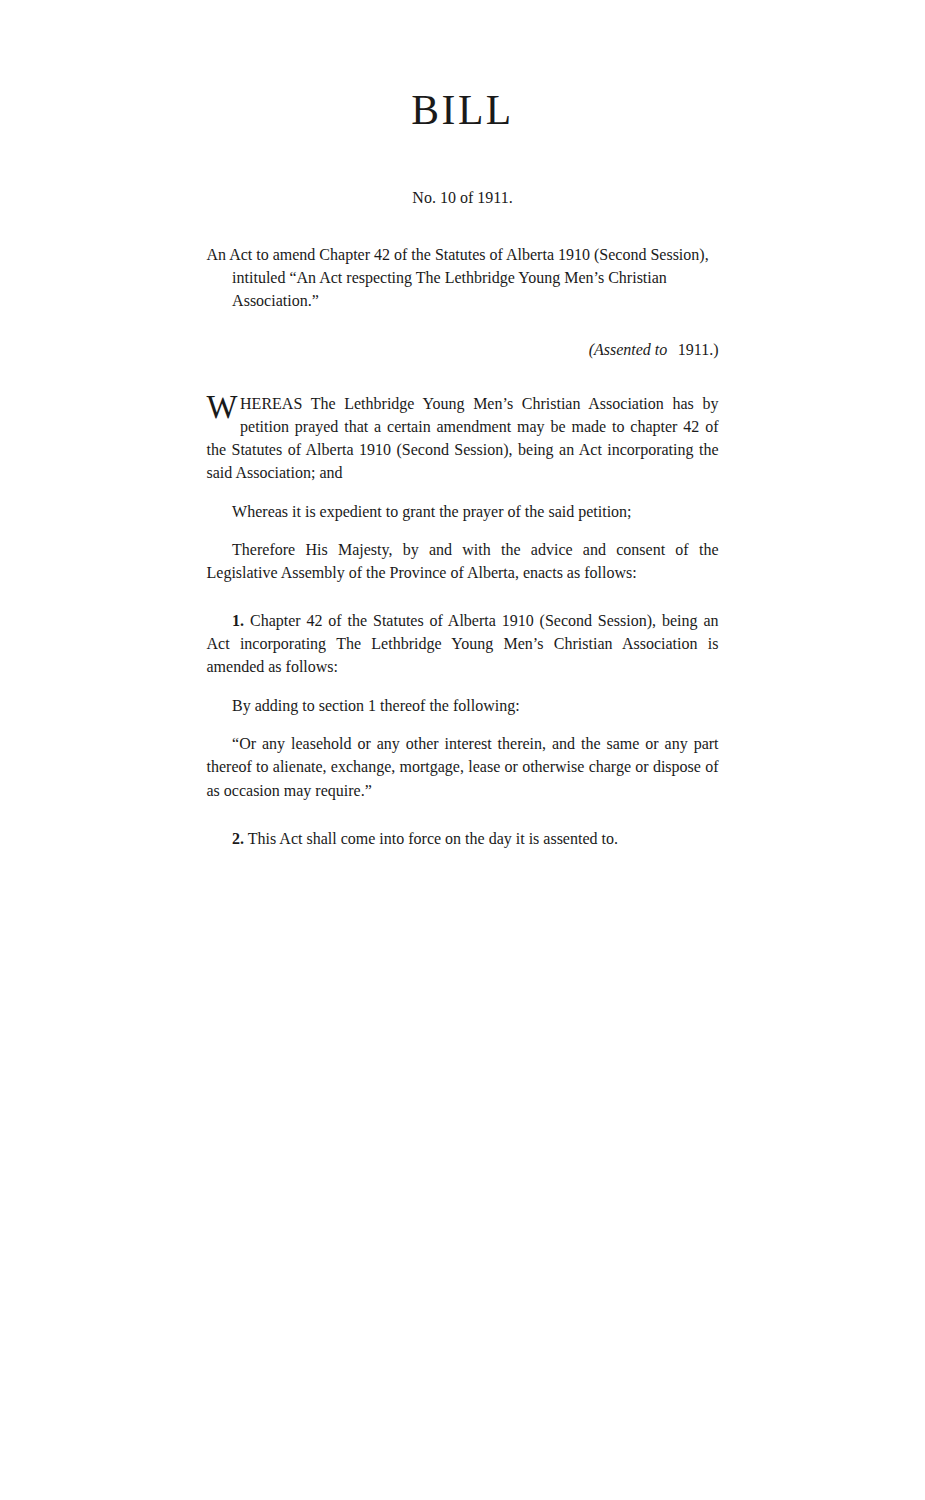BILL
No. 10 of 1911.
An Act to amend Chapter 42 of the Statutes of Alberta 1910 (Second Session), intituled “An Act respecting The Lethbridge Young Men’s Christian Association.”
(Assented to 1911.)
WHEREAS The Lethbridge Young Men’s Christian Association has by petition prayed that a certain amendment may be made to chapter 42 of the Statutes of Alberta 1910 (Second Session), being an Act incorporating the said Association; and
Whereas it is expedient to grant the prayer of the said petition;
Therefore His Majesty, by and with the advice and consent of the Legislative Assembly of the Province of Alberta, enacts as follows:
1. Chapter 42 of the Statutes of Alberta 1910 (Second Session), being an Act incorporating The Lethbridge Young Men’s Christian Association is amended as follows:
By adding to section 1 thereof the following:
“Or any leasehold or any other interest therein, and the same or any part thereof to alienate, exchange, mortgage, lease or otherwise charge or dispose of as occasion may require.”
2. This Act shall come into force on the day it is assented to.